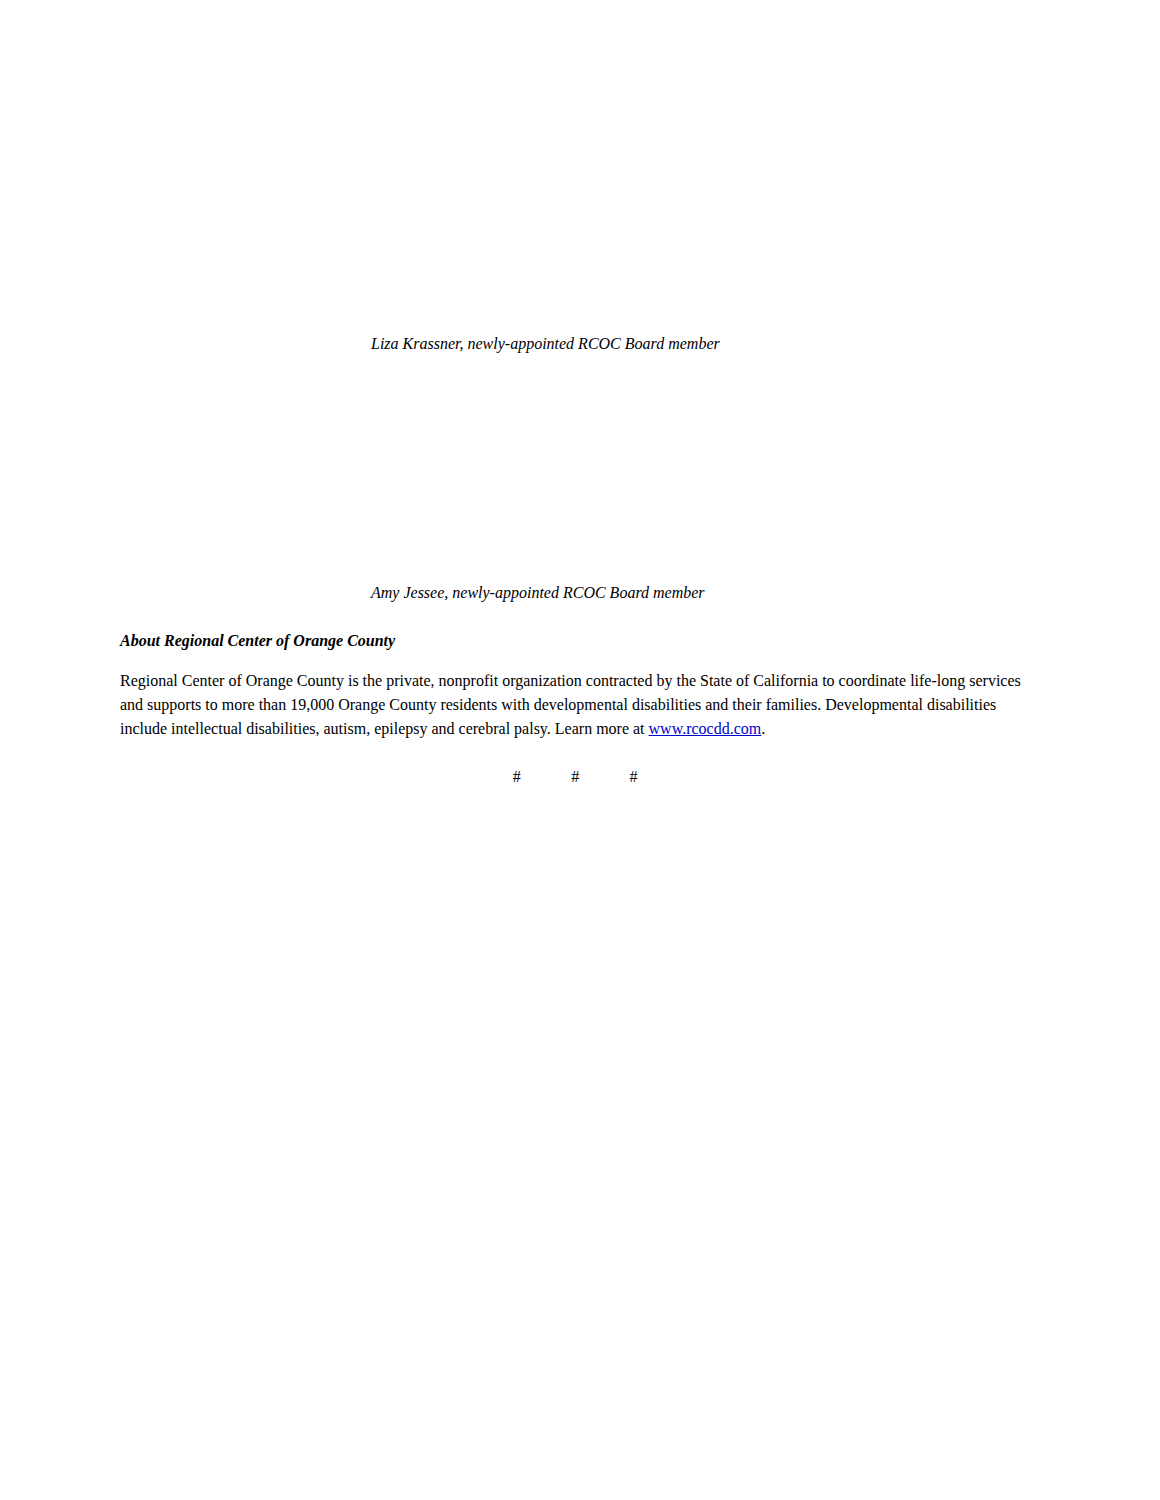Liza Krassner, newly-appointed RCOC Board member
Amy Jessee, newly-appointed RCOC Board member
About Regional Center of Orange County
Regional Center of Orange County is the private, nonprofit organization contracted by the State of California to coordinate life-long services and supports to more than 19,000 Orange County residents with developmental disabilities and their families. Developmental disabilities include intellectual disabilities, autism, epilepsy and cerebral palsy. Learn more at www.rcocdd.com.
# # #